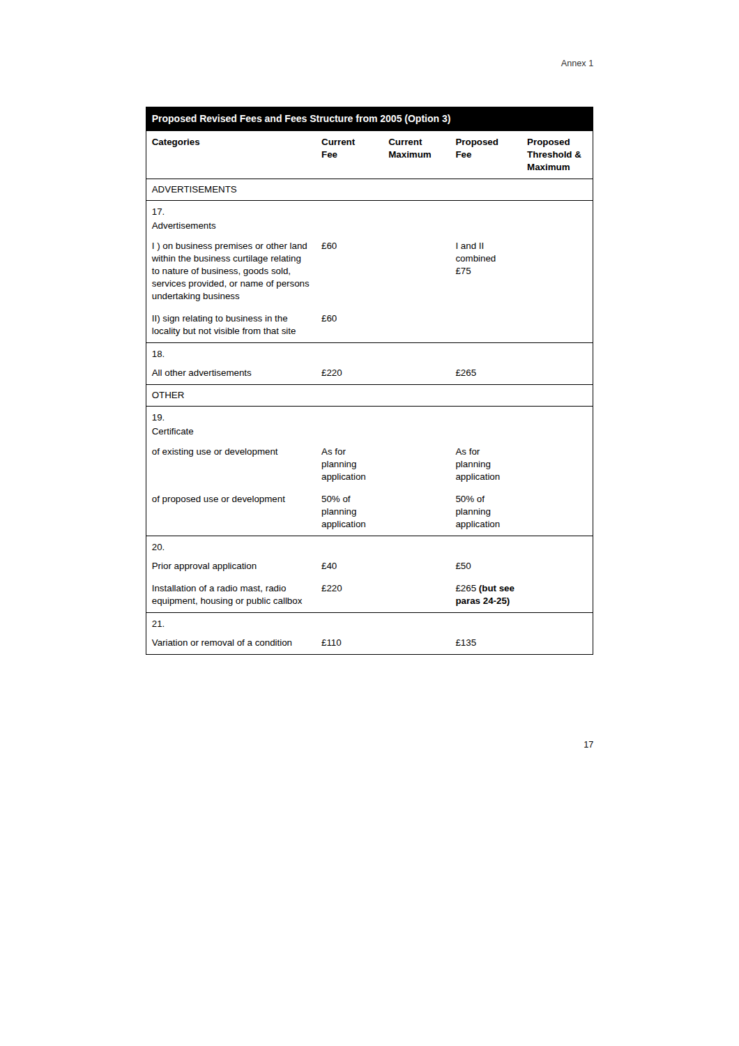Annex 1
Proposed Revised Fees and Fees Structure from 2005 (Option 3)
| Categories | Current Fee | Current Maximum | Proposed Fee | Proposed Threshold & Maximum |
| --- | --- | --- | --- | --- |
| ADVERTISEMENTS |
| 17. |
| Advertisements |
| I ) on business premises or other land within the business curtilage relating to nature of business, goods sold, services provided, or name of persons undertaking business | £60 | | I and II combined £75 | |
| II) sign relating to business in the locality but not visible from that site | £60 | | | |
| 18. |
| All other advertisements | £220 | | £265 | |
| OTHER |
| 19. |
| Certificate |
| of existing use or development | As for planning application | | As for planning application | |
| of proposed use or development | 50% of planning application | | 50% of planning application | |
| 20. |
| Prior approval application | £40 | | £50 | |
| Installation of a radio mast, radio equipment, housing or public callbox | £220 | | £265 (but see paras 24-25) | |
| 21. |
| Variation or removal of a condition | £110 | | £135 | |
17